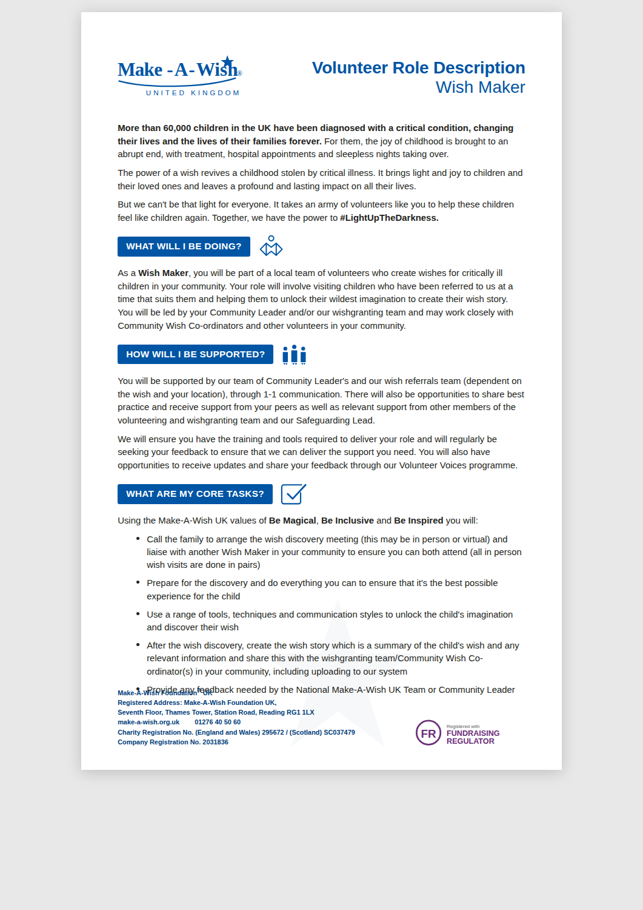Make - A - Wish ® UNITED KINGDOM
Volunteer Role Description
Wish Maker
More than 60,000 children in the UK have been diagnosed with a critical condition, changing their lives and the lives of their families forever. For them, the joy of childhood is brought to an abrupt end, with treatment, hospital appointments and sleepless nights taking over.
The power of a wish revives a childhood stolen by critical illness. It brings light and joy to children and their loved ones and leaves a profound and lasting impact on all their lives.
But we can't be that light for everyone. It takes an army of volunteers like you to help these children feel like children again. Together, we have the power to #LightUpTheDarkness.
WHAT WILL I BE DOING?
As a Wish Maker, you will be part of a local team of volunteers who create wishes for critically ill children in your community. Your role will involve visiting children who have been referred to us at a time that suits them and helping them to unlock their wildest imagination to create their wish story. You will be led by your Community Leader and/or our wishgranting team and may work closely with Community Wish Co-ordinators and other volunteers in your community.
HOW WILL I BE SUPPORTED?
You will be supported by our team of Community Leader's and our wish referrals team (dependent on the wish and your location), through 1-1 communication. There will also be opportunities to share best practice and receive support from your peers as well as relevant support from other members of the volunteering and wishgranting team and our Safeguarding Lead.
We will ensure you have the training and tools required to deliver your role and will regularly be seeking your feedback to ensure that we can deliver the support you need. You will also have opportunities to receive updates and share your feedback through our Volunteer Voices programme.
WHAT ARE MY CORE TASKS?
Using the Make-A-Wish UK values of Be Magical, Be Inclusive and Be Inspired you will:
Call the family to arrange the wish discovery meeting (this may be in person or virtual) and liaise with another Wish Maker in your community to ensure you can both attend (all in person wish visits are done in pairs)
Prepare for the discovery and do everything you can to ensure that it's the best possible experience for the child
Use a range of tools, techniques and communication styles to unlock the child's imagination and discover their wish
After the wish discovery, create the wish story which is a summary of the child's wish and any relevant information and share this with the wishgranting team/Community Wish Co-ordinator(s) in your community, including uploading to our system
Provide any feedback needed by the National Make-A-Wish UK Team or Community Leader
Make-A-Wish Foundation® UK Registered Address: Make-A-Wish Foundation UK, Seventh Floor, Thames Tower, Station Road, Reading RG1 1LX make-a-wish.org.uk 01276 40 50 60 Charity Registration No. (England and Wales) 295672 / (Scotland) SC037479 Company Registration No. 2031836
FR Registered with FUNDRAISING REGULATOR